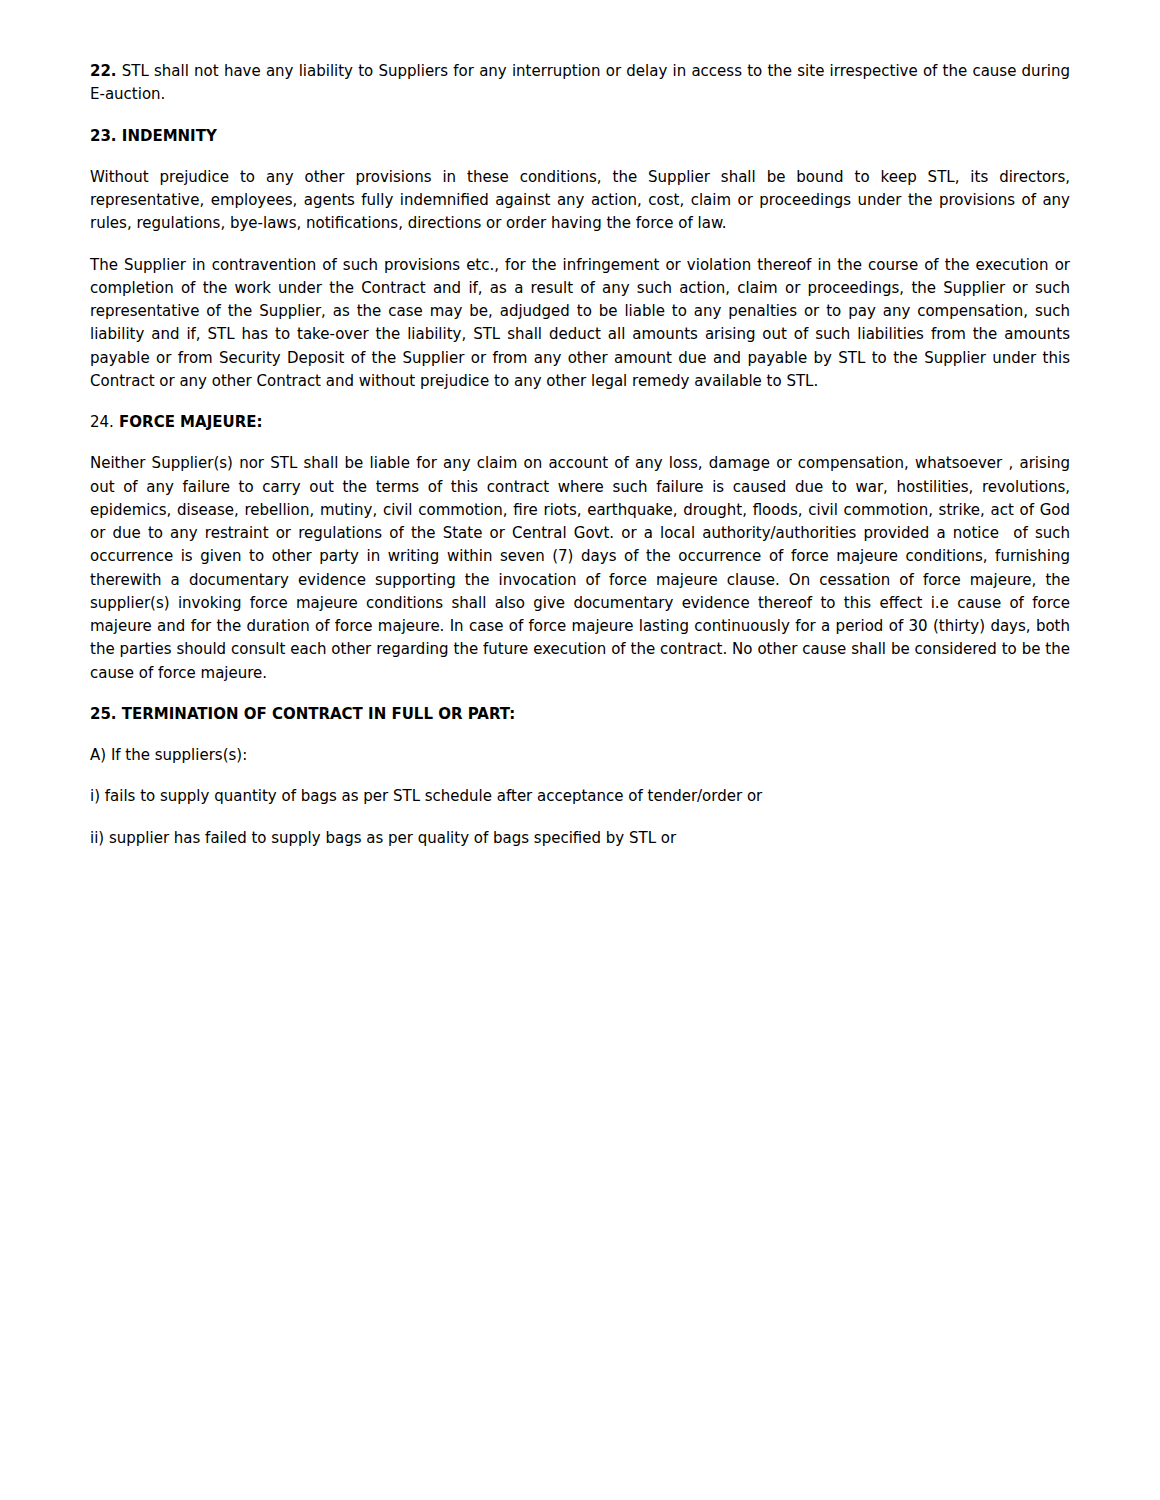22. STL shall not have any liability to Suppliers for any interruption or delay in access to the site irrespective of the cause during E-auction.
23. INDEMNITY
Without prejudice to any other provisions in these conditions, the Supplier shall be bound to keep STL, its directors, representative, employees, agents fully indemnified against any action, cost, claim or proceedings under the provisions of any rules, regulations, bye-laws, notifications, directions or order having the force of law.
The Supplier in contravention of such provisions etc., for the infringement or violation thereof in the course of the execution or completion of the work under the Contract and if, as a result of any such action, claim or proceedings, the Supplier or such representative of the Supplier, as the case may be, adjudged to be liable to any penalties or to pay any compensation, such liability and if, STL has to take-over the liability, STL shall deduct all amounts arising out of such liabilities from the amounts payable or from Security Deposit of the Supplier or from any other amount due and payable by STL to the Supplier under this Contract or any other Contract and without prejudice to any other legal remedy available to STL.
24. FORCE MAJEURE:
Neither Supplier(s) nor STL shall be liable for any claim on account of any loss, damage or compensation, whatsoever , arising out of any failure to carry out the terms of this contract where such failure is caused due to war, hostilities, revolutions, epidemics, disease, rebellion, mutiny, civil commotion, fire riots, earthquake, drought, floods, civil commotion, strike, act of God or due to any restraint or regulations of the State or Central Govt. or a local authority/authorities provided a notice of such occurrence is given to other party in writing within seven (7) days of the occurrence of force majeure conditions, furnishing therewith a documentary evidence supporting the invocation of force majeure clause. On cessation of force majeure, the supplier(s) invoking force majeure conditions shall also give documentary evidence thereof to this effect i.e cause of force majeure and for the duration of force majeure. In case of force majeure lasting continuously for a period of 30 (thirty) days, both the parties should consult each other regarding the future execution of the contract. No other cause shall be considered to be the cause of force majeure.
25. TERMINATION OF CONTRACT IN FULL OR PART:
A) If the suppliers(s):
i) fails to supply quantity of bags as per STL schedule after acceptance of tender/order or
ii) supplier has failed to supply bags as per quality of bags specified by STL or